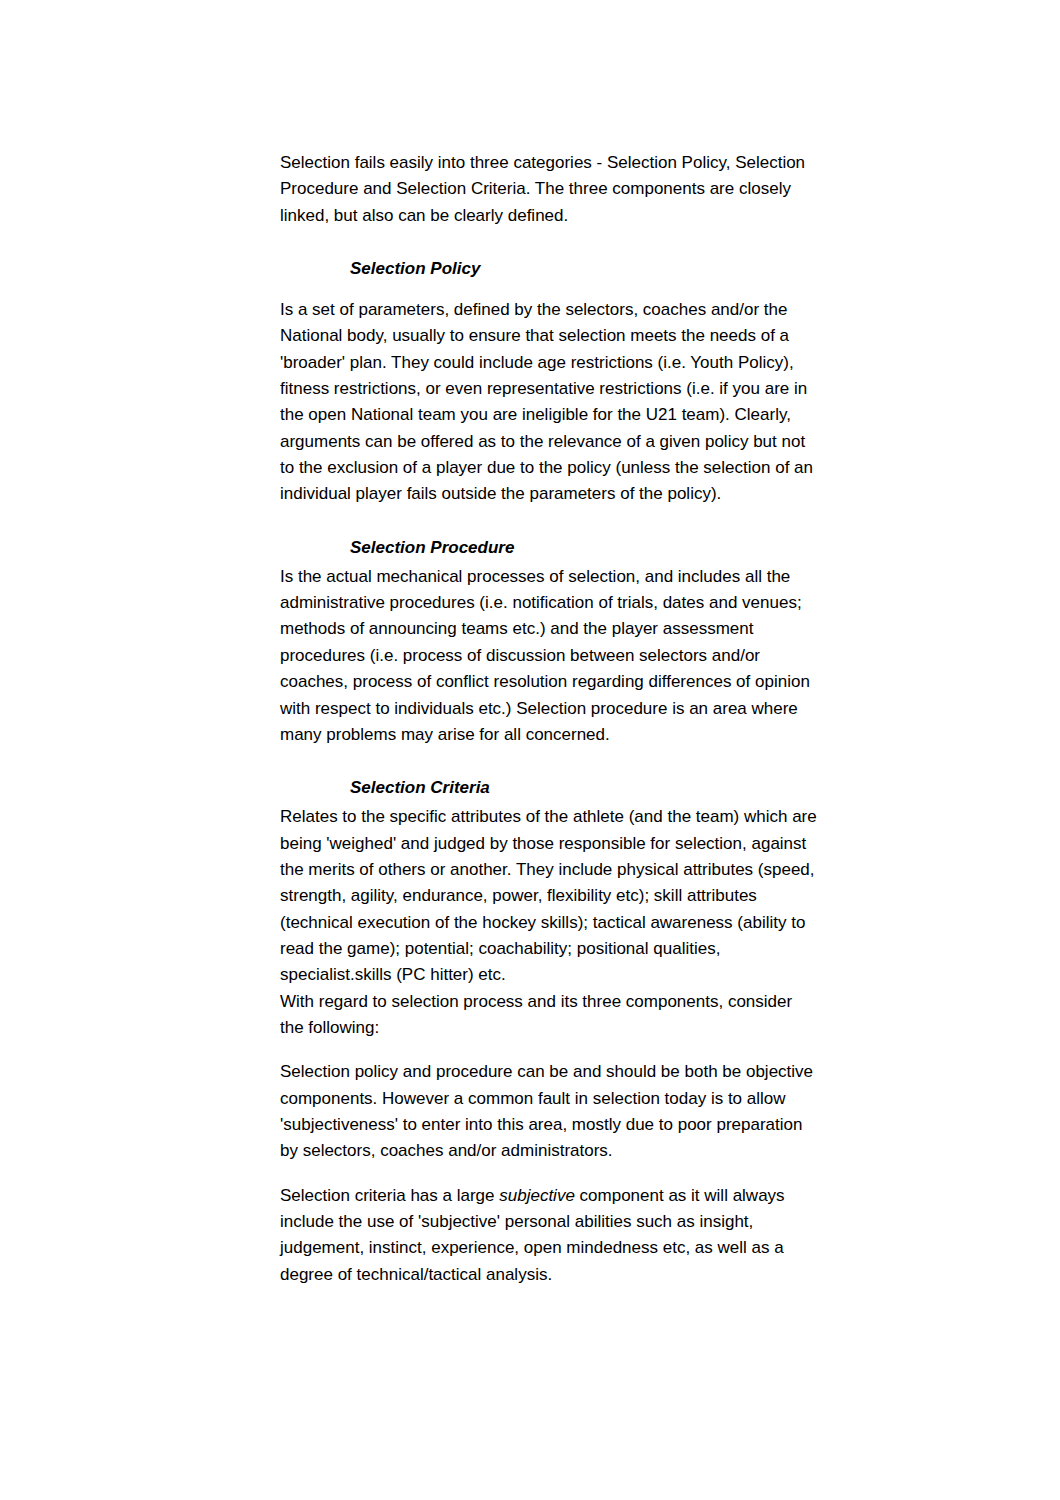Selection fails easily into three categories - Selection Policy, Selection Procedure and Selection Criteria. The three components are closely linked, but also can be clearly defined.
Selection Policy
Is a set of parameters, defined by the selectors, coaches and/or the National body, usually to ensure that selection meets the needs of a 'broader' plan. They could include age restrictions (i.e. Youth Policy), fitness restrictions, or even representative restrictions (i.e. if you are in the open National team you are ineligible for the U21 team). Clearly, arguments can be offered as to the relevance of a given policy but not to the exclusion of a player due to the policy (unless the selection of an individual player fails outside the parameters of the policy).
Selection Procedure
Is the actual mechanical processes of selection, and includes all the administrative procedures (i.e. notification of trials, dates and venues; methods of announcing teams etc.) and the player assessment procedures (i.e. process of discussion between selectors and/or coaches, process of conflict resolution regarding differences of opinion with respect to individuals etc.) Selection procedure is an area where many problems may arise for all concerned.
Selection Criteria
Relates to the specific attributes of the athlete (and the team) which are being 'weighed' and judged by those responsible for selection, against the merits of others or another. They include physical attributes (speed, strength, agility, endurance, power, flexibility etc); skill attributes (technical execution of the hockey skills); tactical awareness (ability to read the game); potential; coachability; positional qualities, specialist.skills (PC hitter) etc.
With regard to selection process and its three components, consider the following:
Selection policy and procedure can be and should be both be objective components. However a common fault in selection today is to allow 'subjectiveness' to enter into this area, mostly due to poor preparation by selectors, coaches and/or administrators.
Selection criteria has a large subjective component as it will always include the use of 'subjective' personal abilities such as insight, judgement, instinct, experience, open mindedness etc, as well as a degree of technical/tactical analysis.